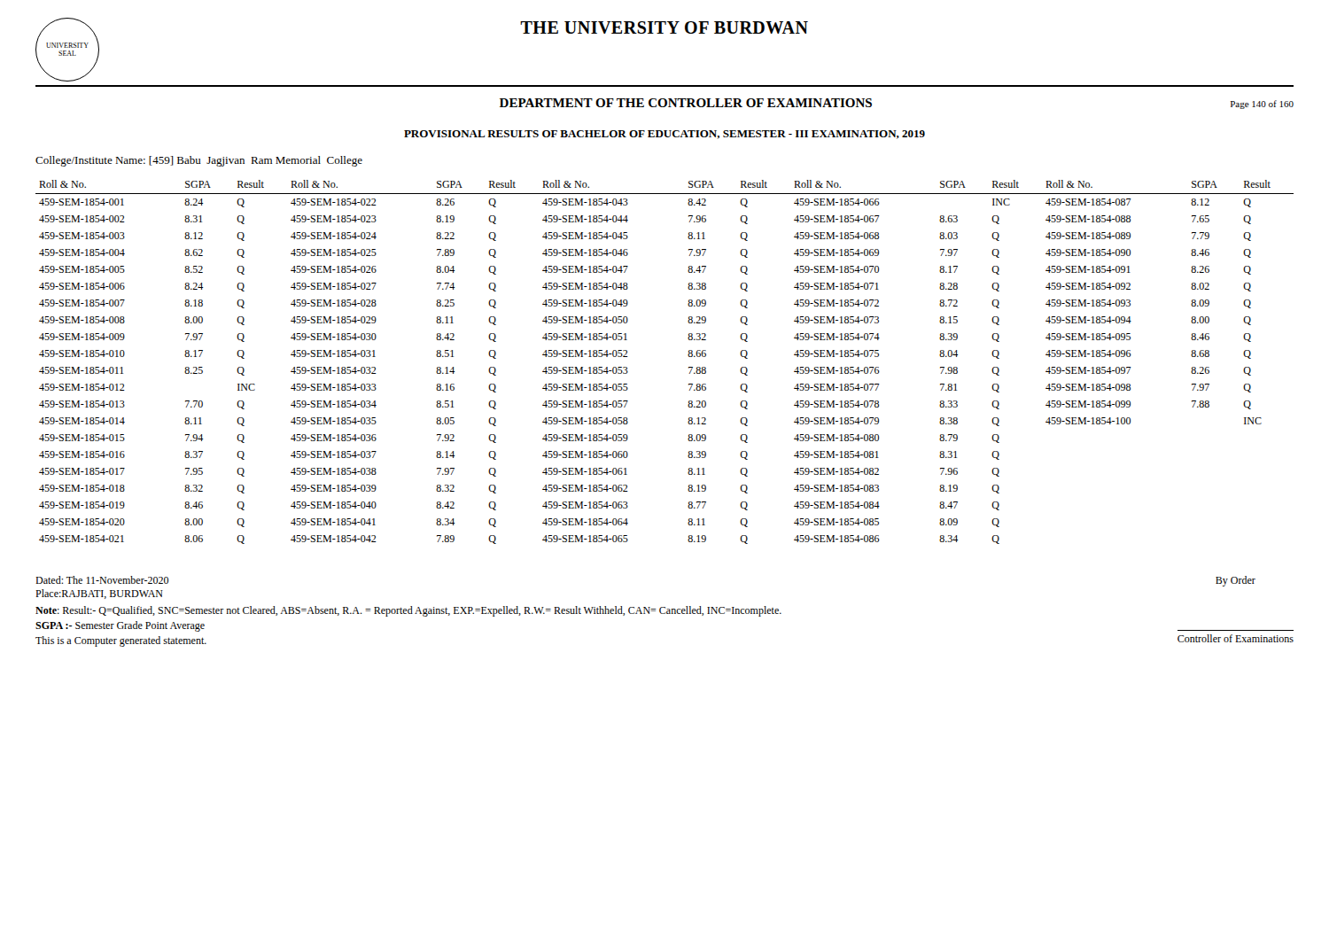UNIVERSITY
SEAL
THE UNIVERSITY OF BURDWAN
DEPARTMENT OF THE CONTROLLER OF EXAMINATIONS Page 140 of 160
PROVISIONAL RESULTS OF BACHELOR OF EDUCATION, SEMESTER - III EXAMINATION, 2019
College/Institute Name: [459] Babu Jagjivan Ram Memorial College
| Roll & No. | SGPA | Result | Roll & No. | SGPA | Result | Roll & No. | SGPA | Result | Roll & No. | SGPA | Result | Roll & No. | SGPA | Result |
| --- | --- | --- | --- | --- | --- | --- | --- | --- | --- | --- | --- | --- | --- | --- |
| 459-SEM-1854-001 | 8.24 | Q | 459-SEM-1854-022 | 8.26 | Q | 459-SEM-1854-043 | 8.42 | Q | 459-SEM-1854-066 | | INC | 459-SEM-1854-087 | 8.12 | Q |
| 459-SEM-1854-002 | 8.31 | Q | 459-SEM-1854-023 | 8.19 | Q | 459-SEM-1854-044 | 7.96 | Q | 459-SEM-1854-067 | 8.63 | Q | 459-SEM-1854-088 | 7.65 | Q |
| 459-SEM-1854-003 | 8.12 | Q | 459-SEM-1854-024 | 8.22 | Q | 459-SEM-1854-045 | 8.11 | Q | 459-SEM-1854-068 | 8.03 | Q | 459-SEM-1854-089 | 7.79 | Q |
| 459-SEM-1854-004 | 8.62 | Q | 459-SEM-1854-025 | 7.89 | Q | 459-SEM-1854-046 | 7.97 | Q | 459-SEM-1854-069 | 7.97 | Q | 459-SEM-1854-090 | 8.46 | Q |
| 459-SEM-1854-005 | 8.52 | Q | 459-SEM-1854-026 | 8.04 | Q | 459-SEM-1854-047 | 8.47 | Q | 459-SEM-1854-070 | 8.17 | Q | 459-SEM-1854-091 | 8.26 | Q |
| 459-SEM-1854-006 | 8.24 | Q | 459-SEM-1854-027 | 7.74 | Q | 459-SEM-1854-048 | 8.38 | Q | 459-SEM-1854-071 | 8.28 | Q | 459-SEM-1854-092 | 8.02 | Q |
| 459-SEM-1854-007 | 8.18 | Q | 459-SEM-1854-028 | 8.25 | Q | 459-SEM-1854-049 | 8.09 | Q | 459-SEM-1854-072 | 8.72 | Q | 459-SEM-1854-093 | 8.09 | Q |
| 459-SEM-1854-008 | 8.00 | Q | 459-SEM-1854-029 | 8.11 | Q | 459-SEM-1854-050 | 8.29 | Q | 459-SEM-1854-073 | 8.15 | Q | 459-SEM-1854-094 | 8.00 | Q |
| 459-SEM-1854-009 | 7.97 | Q | 459-SEM-1854-030 | 8.42 | Q | 459-SEM-1854-051 | 8.32 | Q | 459-SEM-1854-074 | 8.39 | Q | 459-SEM-1854-095 | 8.46 | Q |
| 459-SEM-1854-010 | 8.17 | Q | 459-SEM-1854-031 | 8.51 | Q | 459-SEM-1854-052 | 8.66 | Q | 459-SEM-1854-075 | 8.04 | Q | 459-SEM-1854-096 | 8.68 | Q |
| 459-SEM-1854-011 | 8.25 | Q | 459-SEM-1854-032 | 8.14 | Q | 459-SEM-1854-053 | 7.88 | Q | 459-SEM-1854-076 | 7.98 | Q | 459-SEM-1854-097 | 8.26 | Q |
| 459-SEM-1854-012 | | INC | 459-SEM-1854-033 | 8.16 | Q | 459-SEM-1854-055 | 7.86 | Q | 459-SEM-1854-077 | 7.81 | Q | 459-SEM-1854-098 | 7.97 | Q |
| 459-SEM-1854-013 | 7.70 | Q | 459-SEM-1854-034 | 8.51 | Q | 459-SEM-1854-057 | 8.20 | Q | 459-SEM-1854-078 | 8.33 | Q | 459-SEM-1854-099 | 7.88 | Q |
| 459-SEM-1854-014 | 8.11 | Q | 459-SEM-1854-035 | 8.05 | Q | 459-SEM-1854-058 | 8.12 | Q | 459-SEM-1854-079 | 8.38 | Q | 459-SEM-1854-100 | | INC |
| 459-SEM-1854-015 | 7.94 | Q | 459-SEM-1854-036 | 7.92 | Q | 459-SEM-1854-059 | 8.09 | Q | 459-SEM-1854-080 | 8.79 | Q | | | |
| 459-SEM-1854-016 | 8.37 | Q | 459-SEM-1854-037 | 8.14 | Q | 459-SEM-1854-060 | 8.39 | Q | 459-SEM-1854-081 | 8.31 | Q | | | |
| 459-SEM-1854-017 | 7.95 | Q | 459-SEM-1854-038 | 7.97 | Q | 459-SEM-1854-061 | 8.11 | Q | 459-SEM-1854-082 | 7.96 | Q | | | |
| 459-SEM-1854-018 | 8.32 | Q | 459-SEM-1854-039 | 8.32 | Q | 459-SEM-1854-062 | 8.19 | Q | 459-SEM-1854-083 | 8.19 | Q | | | |
| 459-SEM-1854-019 | 8.46 | Q | 459-SEM-1854-040 | 8.42 | Q | 459-SEM-1854-063 | 8.77 | Q | 459-SEM-1854-084 | 8.47 | Q | | | |
| 459-SEM-1854-020 | 8.00 | Q | 459-SEM-1854-041 | 8.34 | Q | 459-SEM-1854-064 | 8.11 | Q | 459-SEM-1854-085 | 8.09 | Q | | | |
| 459-SEM-1854-021 | 8.06 | Q | 459-SEM-1854-042 | 7.89 | Q | 459-SEM-1854-065 | 8.19 | Q | 459-SEM-1854-086 | 8.34 | Q | | | |
Dated: The 11-November-2020
Place:RAJBATI, BURDWAN
Note: Result:- Q=Qualified, SNC=Semester not Cleared, ABS=Absent, R.A. = Reported Against, EXP.=Expelled, R.W.= Result Withheld, CAN= Cancelled, INC=Incomplete.
SGPA :- Semester Grade Point Average
This is a Computer generated statement.
By Order
Controller of Examinations